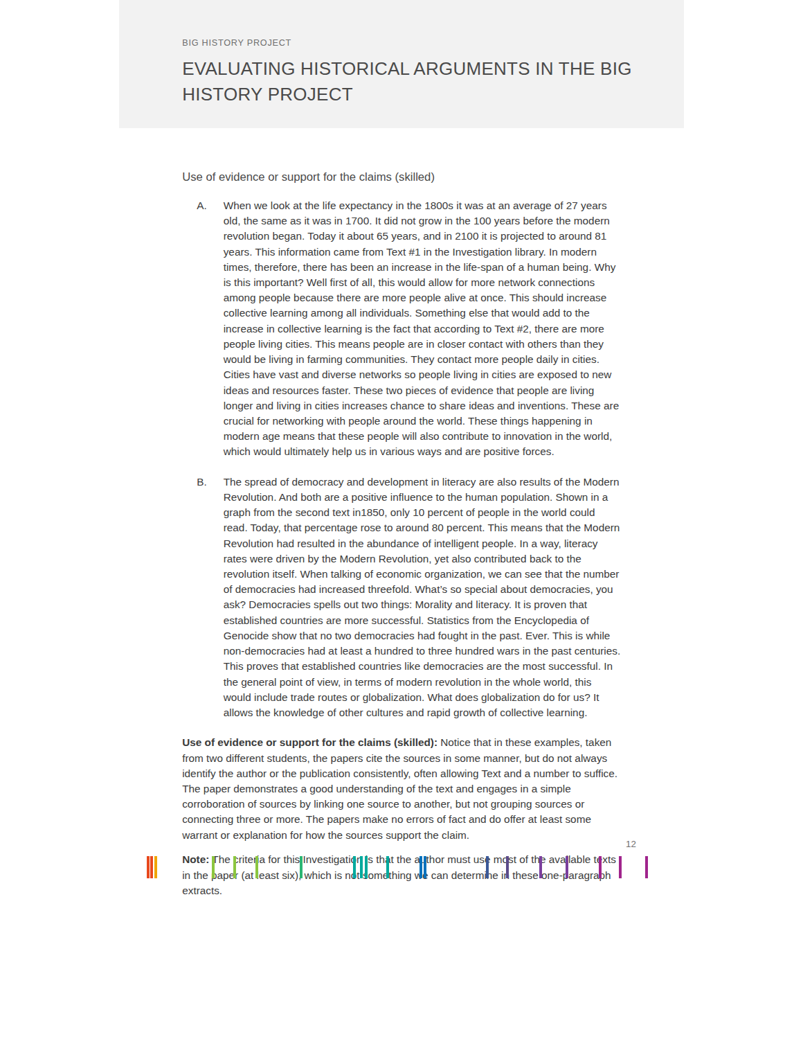Big History Project
Evaluating Historical Arguments in the Big History Project
Use of evidence or support for the claims (skilled)
A. When we look at the life expectancy in the 1800s it was at an average of 27 years old, the same as it was in 1700. It did not grow in the 100 years before the modern revolution began. Today it about 65 years, and in 2100 it is projected to around 81 years. This information came from Text #1 in the Investigation library. In modern times, therefore, there has been an increase in the life-span of a human being. Why is this important? Well first of all, this would allow for more network connections among people because there are more people alive at once. This should increase collective learning among all individuals. Something else that would add to the increase in collective learning is the fact that according to Text #2, there are more people living cities. This means people are in closer contact with others than they would be living in farming communities. They contact more people daily in cities. Cities have vast and diverse networks so people living in cities are exposed to new ideas and resources faster. These two pieces of evidence that people are living longer and living in cities increases chance to share ideas and inventions. These are crucial for networking with people around the world. These things happening in modern age means that these people will also contribute to innovation in the world, which would ultimately help us in various ways and are positive forces.
B. The spread of democracy and development in literacy are also results of the Modern Revolution. And both are a positive influence to the human population. Shown in a graph from the second text in1850, only 10 percent of people in the world could read. Today, that percentage rose to around 80 percent. This means that the Modern Revolution had resulted in the abundance of intelligent people. In a way, literacy rates were driven by the Modern Revolution, yet also contributed back to the revolution itself. When talking of economic organization, we can see that the number of democracies had increased threefold. What’s so special about democracies, you ask? Democracies spells out two things: Morality and literacy. It is proven that established countries are more successful. Statistics from the Encyclopedia of Genocide show that no two democracies had fought in the past. Ever. This is while non-democracies had at least a hundred to three hundred wars in the past centuries. This proves that established countries like democracies are the most successful. In the general point of view, in terms of modern revolution in the whole world, this would include trade routes or globalization. What does globalization do for us? It allows the knowledge of other cultures and rapid growth of collective learning.
Use of evidence or support for the claims (skilled): Notice that in these examples, taken from two different students, the papers cite the sources in some manner, but do not always identify the author or the publication consistently, often allowing Text and a number to suffice. The paper demonstrates a good understanding of the text and engages in a simple corroboration of sources by linking one source to another, but not grouping sources or connecting three or more. The papers make no errors of fact and do offer at least some warrant or explanation for how the sources support the claim.
Note: The criteria for this Investigation is that the author must use most of the available texts in the paper (at least six), which is not something we can determine in these one-paragraph extracts.
12